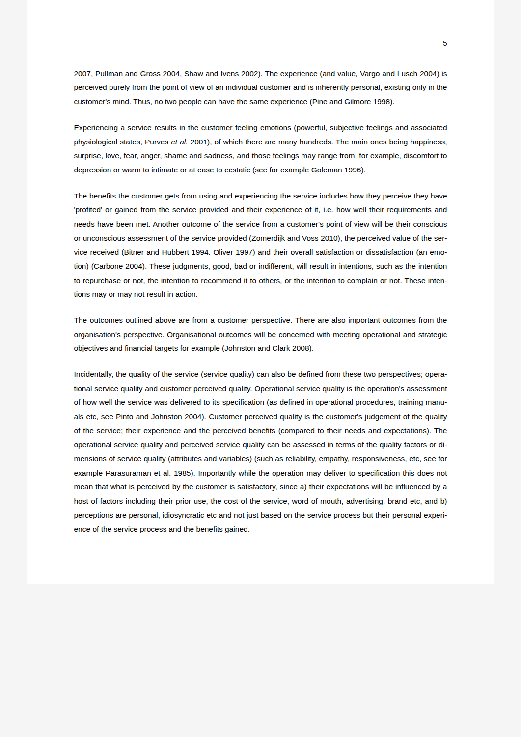5
2007, Pullman and Gross 2004, Shaw and Ivens 2002). The experience (and value, Vargo and Lusch 2004) is perceived purely from the point of view of an individual customer and is inherently personal, existing only in the customer's mind. Thus, no two people can have the same experience (Pine and Gilmore 1998).
Experiencing a service results in the customer feeling emotions (powerful, subjective feelings and associated physiological states, Purves et al. 2001), of which there are many hundreds. The main ones being happiness, surprise, love, fear, anger, shame and sadness, and those feelings may range from, for example, discomfort to depression or warm to intimate or at ease to ecstatic (see for example Goleman 1996).
The benefits the customer gets from using and experiencing the service includes how they perceive they have 'profited' or gained from the service provided and their experience of it, i.e. how well their requirements and needs have been met. Another outcome of the service from a customer's point of view will be their conscious or unconscious assessment of the service provided (Zomerdijk and Voss 2010), the perceived value of the service received (Bitner and Hubbert 1994, Oliver 1997) and their overall satisfaction or dissatisfaction (an emotion) (Carbone 2004). These judgments, good, bad or indifferent, will result in intentions, such as the intention to repurchase or not, the intention to recommend it to others, or the intention to complain or not. These intentions may or may not result in action.
The outcomes outlined above are from a customer perspective. There are also important outcomes from the organisation's perspective. Organisational outcomes will be concerned with meeting operational and strategic objectives and financial targets for example (Johnston and Clark 2008).
Incidentally, the quality of the service (service quality) can also be defined from these two perspectives; operational service quality and customer perceived quality. Operational service quality is the operation's assessment of how well the service was delivered to its specification (as defined in operational procedures, training manuals etc, see Pinto and Johnston 2004). Customer perceived quality is the customer's judgement of the quality of the service; their experience and the perceived benefits (compared to their needs and expectations). The operational service quality and perceived service quality can be assessed in terms of the quality factors or dimensions of service quality (attributes and variables) (such as reliability, empathy, responsiveness, etc, see for example Parasuraman et al. 1985). Importantly while the operation may deliver to specification this does not mean that what is perceived by the customer is satisfactory, since a) their expectations will be influenced by a host of factors including their prior use, the cost of the service, word of mouth, advertising, brand etc, and b) perceptions are personal, idiosyncratic etc and not just based on the service process but their personal experience of the service process and the benefits gained.